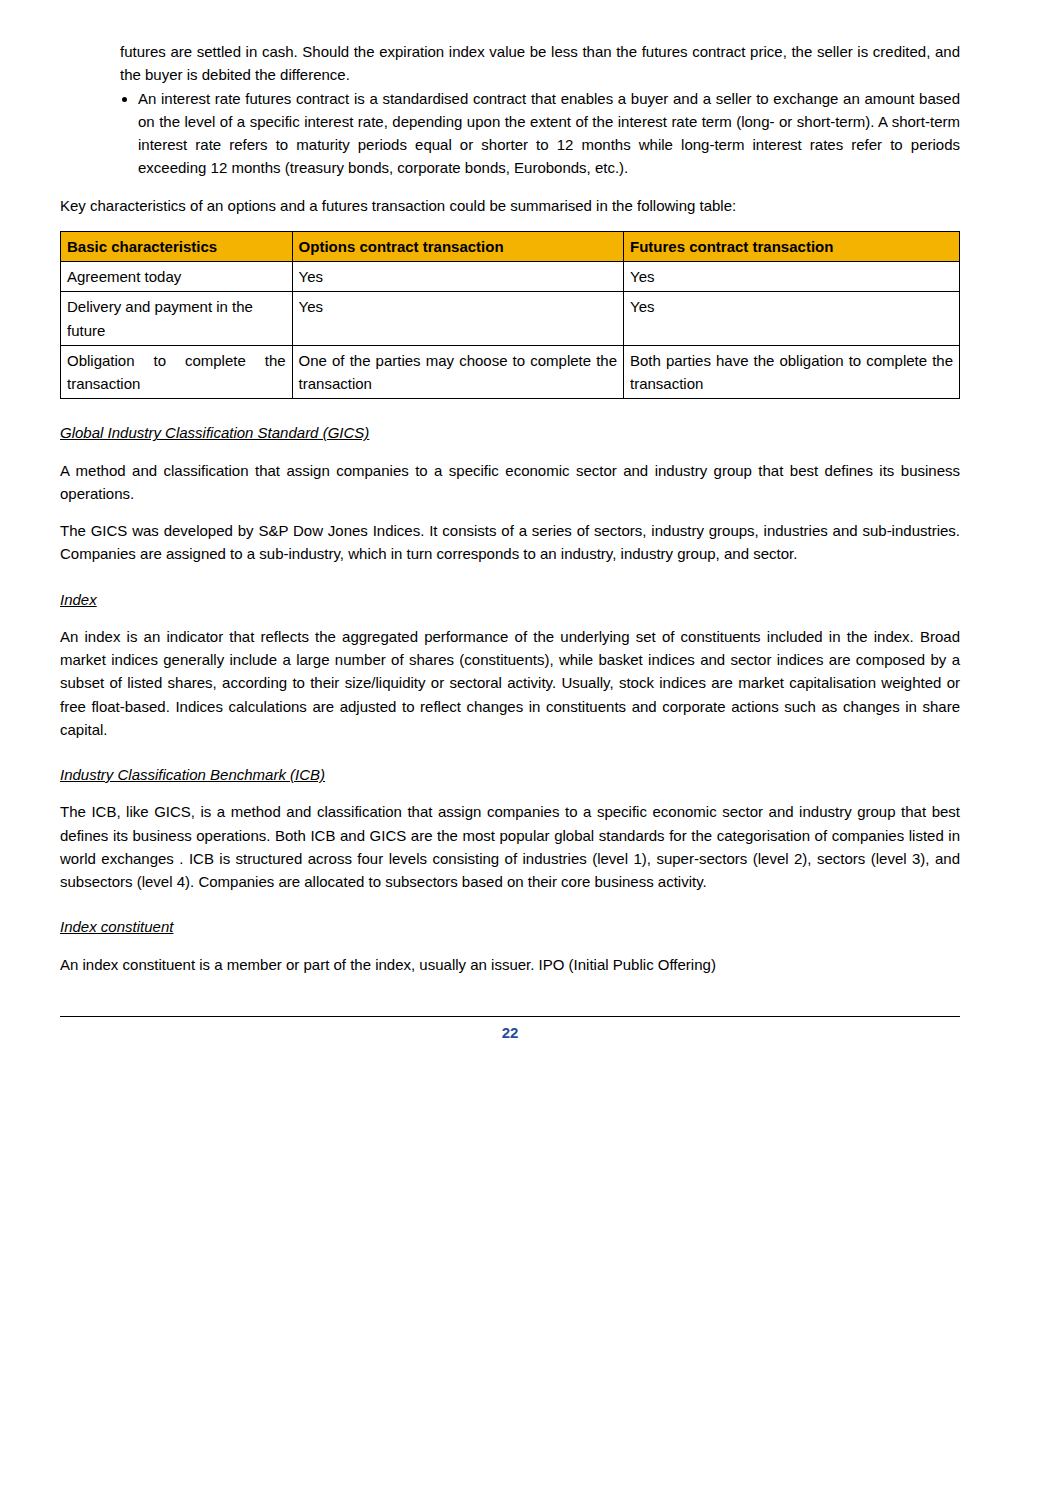futures are settled in cash. Should the expiration index value be less than the futures contract price, the seller is credited, and the buyer is debited the difference.
An interest rate futures contract is a standardised contract that enables a buyer and a seller to exchange an amount based on the level of a specific interest rate, depending upon the extent of the interest rate term (long- or short-term). A short-term interest rate refers to maturity periods equal or shorter to 12 months while long-term interest rates refer to periods exceeding 12 months (treasury bonds, corporate bonds, Eurobonds, etc.).
Key characteristics of an options and a futures transaction could be summarised in the following table:
| Basic characteristics | Options contract transaction | Futures contract transaction |
| --- | --- | --- |
| Agreement today | Yes | Yes |
| Delivery and payment in the future | Yes | Yes |
| Obligation to complete the transaction | One of the parties may choose to complete the transaction | Both parties have the obligation to complete the transaction |
Global Industry Classification Standard (GICS)
A method and classification that assign companies to a specific economic sector and industry group that best defines its business operations.
The GICS was developed by S&P Dow Jones Indices. It consists of a series of sectors, industry groups, industries and sub-industries. Companies are assigned to a sub-industry, which in turn corresponds to an industry, industry group, and sector.
Index
An index is an indicator that reflects the aggregated performance of the underlying set of constituents included in the index. Broad market indices generally include a large number of shares (constituents), while basket indices and sector indices are composed by a subset of listed shares, according to their size/liquidity or sectoral activity. Usually, stock indices are market capitalisation weighted or free float-based. Indices calculations are adjusted to reflect changes in constituents and corporate actions such as changes in share capital.
Industry Classification Benchmark (ICB)
The ICB, like GICS, is a method and classification that assign companies to a specific economic sector and industry group that best defines its business operations. Both ICB and GICS are the most popular global standards for the categorisation of companies listed in world exchanges . ICB is structured across four levels consisting of industries (level 1), super-sectors (level 2), sectors (level 3), and subsectors (level 4). Companies are allocated to subsectors based on their core business activity.
Index constituent
An index constituent is a member or part of the index, usually an issuer. IPO (Initial Public Offering)
22